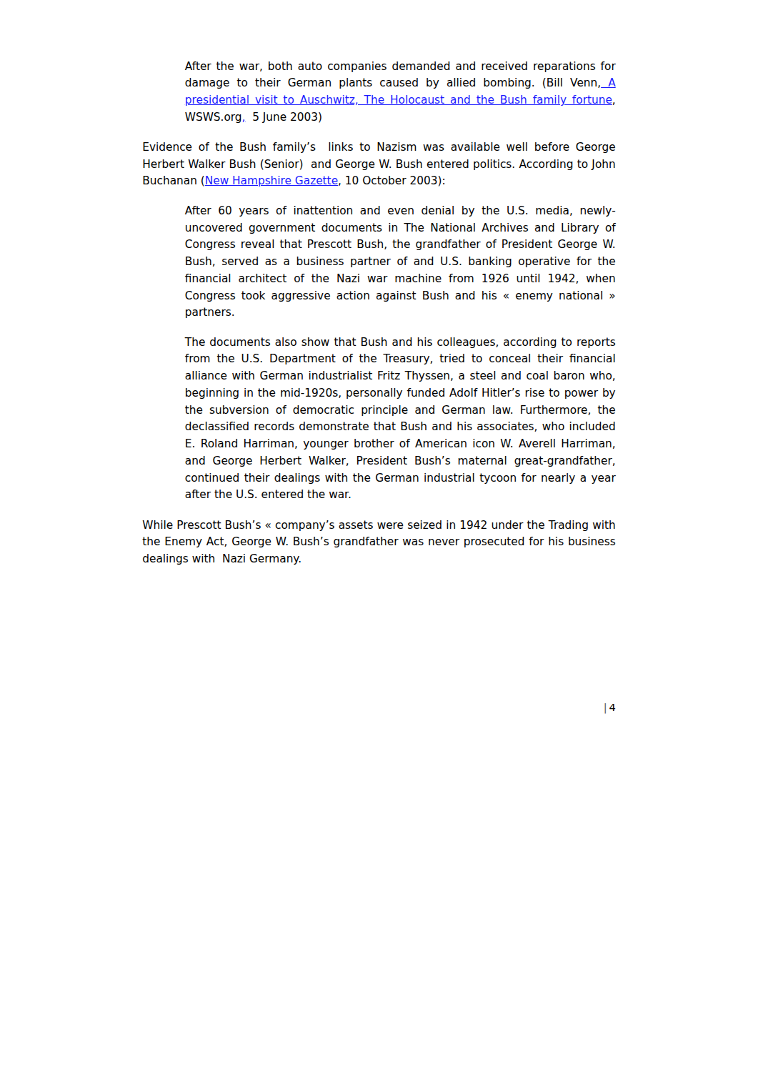After the war, both auto companies demanded and received reparations for damage to their German plants caused by allied bombing. (Bill Venn, A presidential visit to Auschwitz, The Holocaust and the Bush family fortune, WSWS.org, 5 June 2003)
Evidence of the Bush family’s links to Nazism was available well before George Herbert Walker Bush (Senior) and George W. Bush entered politics. According to John Buchanan (New Hampshire Gazette, 10 October 2003):
After 60 years of inattention and even denial by the U.S. media, newly-uncovered government documents in The National Archives and Library of Congress reveal that Prescott Bush, the grandfather of President George W. Bush, served as a business partner of and U.S. banking operative for the financial architect of the Nazi war machine from 1926 until 1942, when Congress took aggressive action against Bush and his « enemy national » partners.
The documents also show that Bush and his colleagues, according to reports from the U.S. Department of the Treasury, tried to conceal their financial alliance with German industrialist Fritz Thyssen, a steel and coal baron who, beginning in the mid-1920s, personally funded Adolf Hitler’s rise to power by the subversion of democratic principle and German law. Furthermore, the declassified records demonstrate that Bush and his associates, who included E. Roland Harriman, younger brother of American icon W. Averell Harriman, and George Herbert Walker, President Bush’s maternal great-grandfather, continued their dealings with the German industrial tycoon for nearly a year after the U.S. entered the war.
While Prescott Bush’s « company’s assets were seized in 1942 under the Trading with the Enemy Act, George W. Bush’s grandfather was never prosecuted for his business dealings with Nazi Germany.
|4